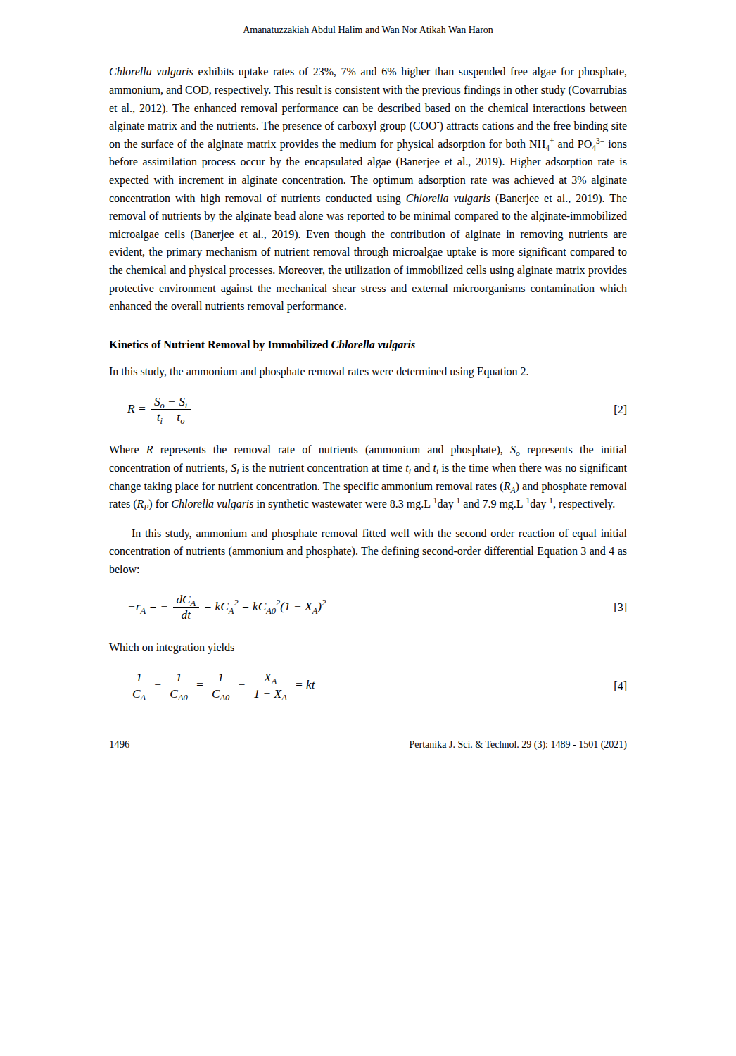Amanatuzzakiah Abdul Halim and Wan Nor Atikah Wan Haron
Chlorella vulgaris exhibits uptake rates of 23%, 7% and 6% higher than suspended free algae for phosphate, ammonium, and COD, respectively. This result is consistent with the previous findings in other study (Covarrubias et al., 2012). The enhanced removal performance can be described based on the chemical interactions between alginate matrix and the nutrients. The presence of carboxyl group (COO-) attracts cations and the free binding site on the surface of the alginate matrix provides the medium for physical adsorption for both NH4+ and PO43− ions before assimilation process occur by the encapsulated algae (Banerjee et al., 2019). Higher adsorption rate is expected with increment in alginate concentration. The optimum adsorption rate was achieved at 3% alginate concentration with high removal of nutrients conducted using Chlorella vulgaris (Banerjee et al., 2019). The removal of nutrients by the alginate bead alone was reported to be minimal compared to the alginate-immobilized microalgae cells (Banerjee et al., 2019). Even though the contribution of alginate in removing nutrients are evident, the primary mechanism of nutrient removal through microalgae uptake is more significant compared to the chemical and physical processes. Moreover, the utilization of immobilized cells using alginate matrix provides protective environment against the mechanical shear stress and external microorganisms contamination which enhanced the overall nutrients removal performance.
Kinetics of Nutrient Removal by Immobilized Chlorella vulgaris
In this study, the ammonium and phosphate removal rates were determined using Equation 2.
R = So − Si ti − to [2]
Where R represents the removal rate of nutrients (ammonium and phosphate), So represents the initial concentration of nutrients, Si is the nutrient concentration at time ti and ti is the time when there was no significant change taking place for nutrient concentration. The specific ammonium removal rates (RA) and phosphate removal rates (RP) for Chlorella vulgaris in synthetic wastewater were 8.3 mg.L-1day-1 and 7.9 mg.L-1day-1, respectively.
In this study, ammonium and phosphate removal fitted well with the second order reaction of equal initial concentration of nutrients (ammonium and phosphate). The defining second-order differential Equation 3 and 4 as below:
−rA = − dCA dt = kCA2 = kCA02(1 − XA)2 [3]
Which on integration yields
1 CA − 1 CA0 = 1 CA0 − XA 1 − XA = kt [4]
1496 Pertanika J. Sci. & Technol. 29 (3): 1489 - 1501 (2021)